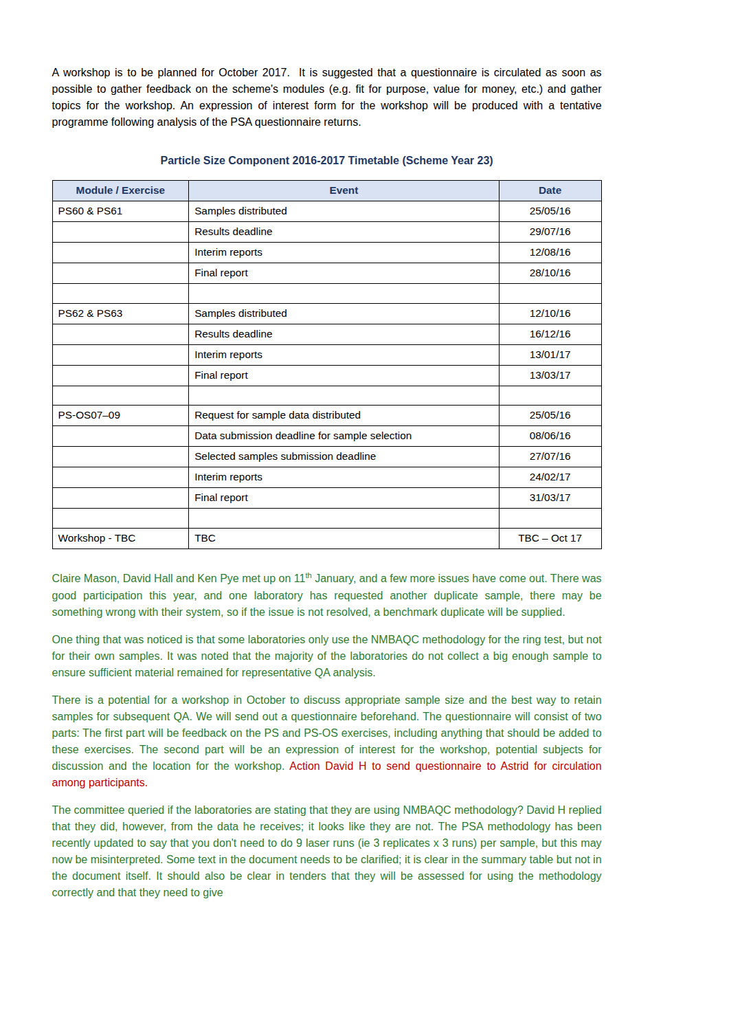A workshop is to be planned for October 2017. It is suggested that a questionnaire is circulated as soon as possible to gather feedback on the scheme's modules (e.g. fit for purpose, value for money, etc.) and gather topics for the workshop. An expression of interest form for the workshop will be produced with a tentative programme following analysis of the PSA questionnaire returns.
Particle Size Component 2016-2017 Timetable (Scheme Year 23)
| Module / Exercise | Event | Date |
| --- | --- | --- |
| PS60 & PS61 | Samples distributed | 25/05/16 |
| | Results deadline | 29/07/16 |
| | Interim reports | 12/08/16 |
| | Final report | 28/10/16 |
| PS62 & PS63 | Samples distributed | 12/10/16 |
| | Results deadline | 16/12/16 |
| | Interim reports | 13/01/17 |
| | Final report | 13/03/17 |
| PS-OS07–09 | Request for sample data distributed | 25/05/16 |
| | Data submission deadline for sample selection | 08/06/16 |
| | Selected samples submission deadline | 27/07/16 |
| | Interim reports | 24/02/17 |
| | Final report | 31/03/17 |
| Workshop - TBC | TBC | TBC – Oct 17 |
Claire Mason, David Hall and Ken Pye met up on 11th January, and a few more issues have come out. There was good participation this year, and one laboratory has requested another duplicate sample, there may be something wrong with their system, so if the issue is not resolved, a benchmark duplicate will be supplied.
One thing that was noticed is that some laboratories only use the NMBAQC methodology for the ring test, but not for their own samples. It was noted that the majority of the laboratories do not collect a big enough sample to ensure sufficient material remained for representative QA analysis.
There is a potential for a workshop in October to discuss appropriate sample size and the best way to retain samples for subsequent QA. We will send out a questionnaire beforehand. The questionnaire will consist of two parts: The first part will be feedback on the PS and PS-OS exercises, including anything that should be added to these exercises. The second part will be an expression of interest for the workshop, potential subjects for discussion and the location for the workshop. Action David H to send questionnaire to Astrid for circulation among participants.
The committee queried if the laboratories are stating that they are using NMBAQC methodology? David H replied that they did, however, from the data he receives; it looks like they are not. The PSA methodology has been recently updated to say that you don't need to do 9 laser runs (ie 3 replicates x 3 runs) per sample, but this may now be misinterpreted. Some text in the document needs to be clarified; it is clear in the summary table but not in the document itself. It should also be clear in tenders that they will be assessed for using the methodology correctly and that they need to give